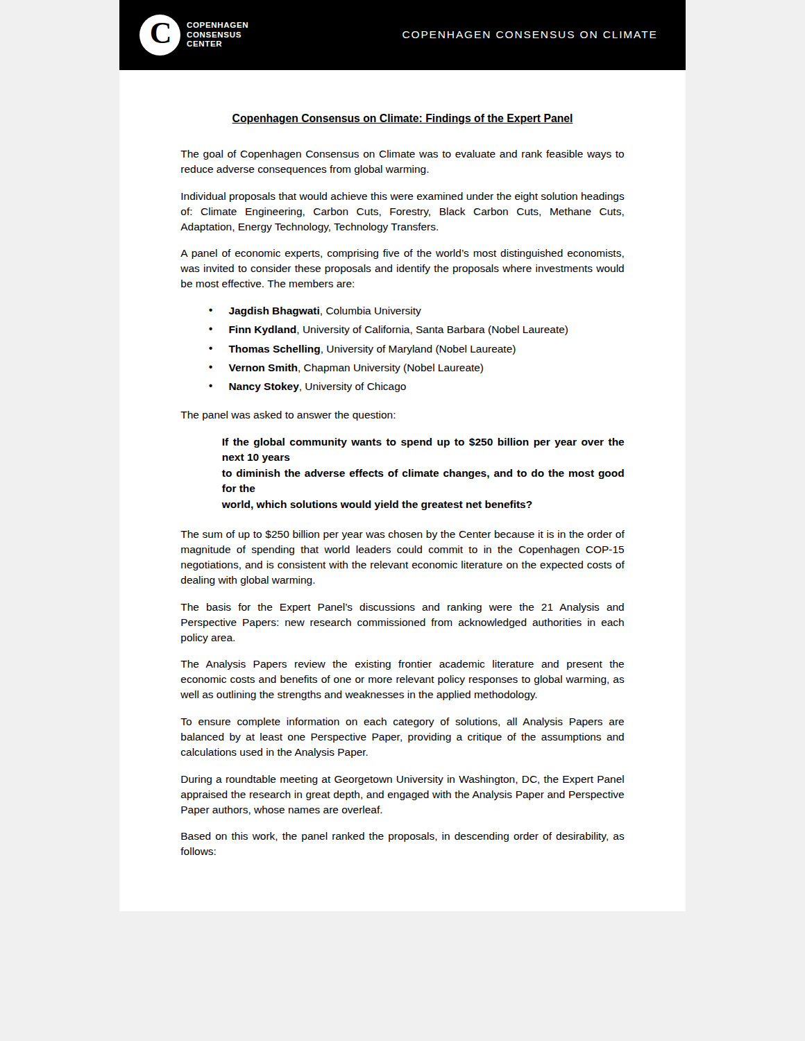C
Copenhagen
Consensus
Center
Copenhagen Consensus on Climate
Copenhagen Consensus on Climate: Findings of the Expert Panel
The goal of Copenhagen Consensus on Climate was to evaluate and rank feasible ways to reduce adverse consequences from global warming.
Individual proposals that would achieve this were examined under the eight solution headings of: Climate Engineering, Carbon Cuts, Forestry, Black Carbon Cuts, Methane Cuts, Adaptation, Energy Technology, Technology Transfers.
A panel of economic experts, comprising five of the world’s most distinguished economists, was invited to consider these proposals and identify the proposals where investments would be most effective. The members are:
Jagdish Bhagwati, Columbia University
Finn Kydland, University of California, Santa Barbara (Nobel Laureate)
Thomas Schelling, University of Maryland (Nobel Laureate)
Vernon Smith, Chapman University (Nobel Laureate)
Nancy Stokey, University of Chicago
The panel was asked to answer the question:
If the global community wants to spend up to $250 billion per year over the next 10 years to diminish the adverse effects of climate changes, and to do the most good for the world, which solutions would yield the greatest net benefits?
The sum of up to $250 billion per year was chosen by the Center because it is in the order of magnitude of spending that world leaders could commit to in the Copenhagen COP-15 negotiations, and is consistent with the relevant economic literature on the expected costs of dealing with global warming.
The basis for the Expert Panel’s discussions and ranking were the 21 Analysis and Perspective Papers: new research commissioned from acknowledged authorities in each policy area.
The Analysis Papers review the existing frontier academic literature and present the economic costs and benefits of one or more relevant policy responses to global warming, as well as outlining the strengths and weaknesses in the applied methodology.
To ensure complete information on each category of solutions, all Analysis Papers are balanced by at least one Perspective Paper, providing a critique of the assumptions and calculations used in the Analysis Paper.
During a roundtable meeting at Georgetown University in Washington, DC, the Expert Panel appraised the research in great depth, and engaged with the Analysis Paper and Perspective Paper authors, whose names are overleaf.
Based on this work, the panel ranked the proposals, in descending order of desirability, as follows: